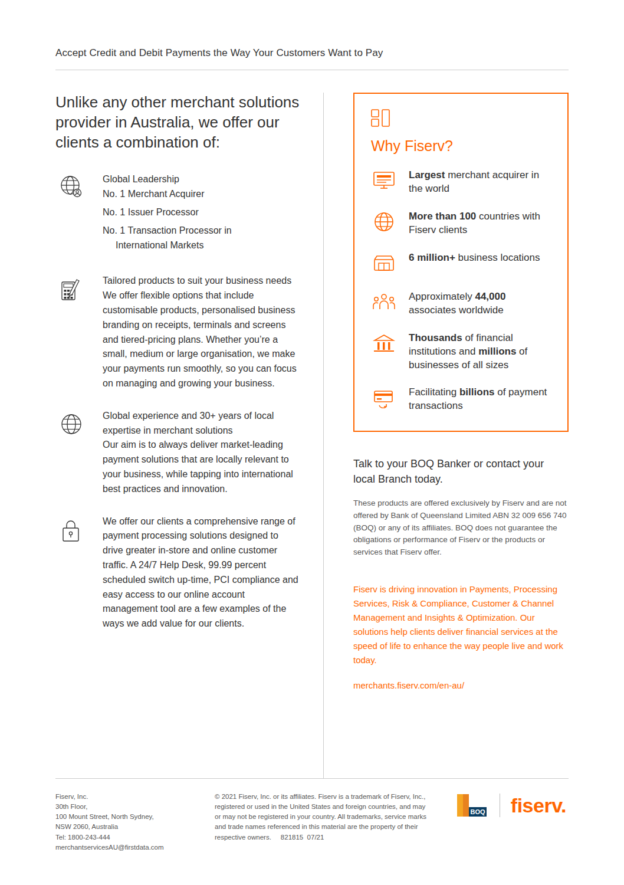Accept Credit and Debit Payments the Way Your Customers Want to Pay
Unlike any other merchant solutions provider in Australia, we offer our clients a combination of:
Global Leadership
No. 1 Merchant Acquirer
No. 1 Issuer Processor
No. 1 Transaction Processor inInternational Markets
Tailored products to suit your business needs
We offer flexible options that include customisable products, personalised business branding on receipts, terminals and screens and tiered-pricing plans. Whether you’re a small, medium or large organisation, we make your payments run smoothly, so you can focus on managing and growing your business.
Global experience and 30+ years of local expertise in merchant solutions
Our aim is to always deliver market-leading payment solutions that are locally relevant to your business, while tapping into international best practices and innovation.
We offer our clients a comprehensive range of payment processing solutions designed to drive greater in-store and online customer traffic. A 24/7 Help Desk, 99.99 percent scheduled switch up-time, PCI compliance and easy access to our online account management tool are a few examples of the ways we add value for our clients.
Why Fiserv?
Largest merchant acquirer in the world
More than 100 countries with Fiserv clients
6 million+ business locations
Approximately 44,000 associates worldwide
Thousands of financial institutions and millions of businesses of all sizes
Facilitating billions of payment transactions
Talk to your BOQ Banker or contact your local Branch today.
These products are offered exclusively by Fiserv and are not offered by Bank of Queensland Limited ABN 32 009 656 740 (BOQ) or any of its affiliates. BOQ does not guarantee the obligations or performance of Fiserv or the products or services that Fiserv offer.
Fiserv is driving innovation in Payments, Processing Services, Risk & Compliance, Customer & Channel Management and Insights & Optimization. Our solutions help clients deliver financial services at the speed of life to enhance the way people live and work today.
merchants.fiserv.com/en-au/
Fiserv, Inc.
30th Floor,
100 Mount Street, North Sydney,
NSW 2060, Australia
Tel: 1800-243-444
merchantservicesAU@firstdata.com
© 2021 Fiserv, Inc. or its affiliates. Fiserv is a trademark of Fiserv, Inc., registered or used in the United States and foreign countries, and may or may not be registered in your country. All trademarks, service marks and trade names referenced in this material are the property of their respective owners. 821815 07/21
BOQ
fiserv.